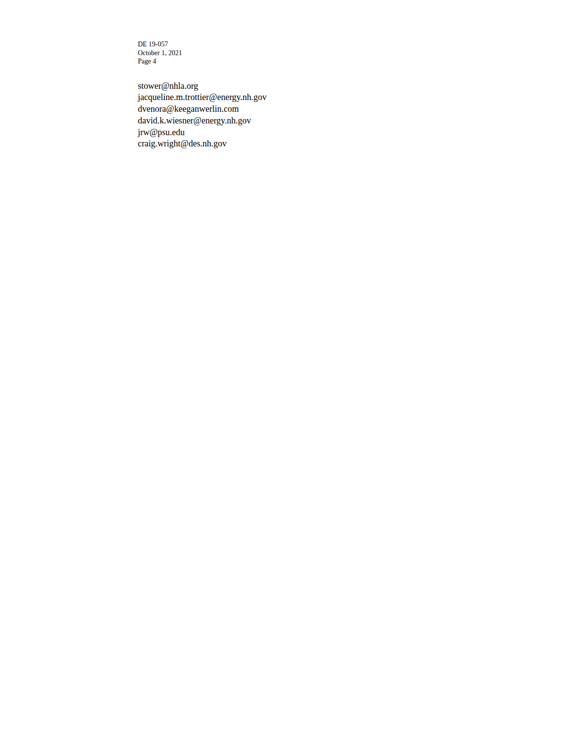DE 19-057
October 1, 2021
Page 4
stower@nhla.org
jacqueline.m.trottier@energy.nh.gov
dvenora@keeganwerlin.com
david.k.wiesner@energy.nh.gov
jrw@psu.edu
craig.wright@des.nh.gov